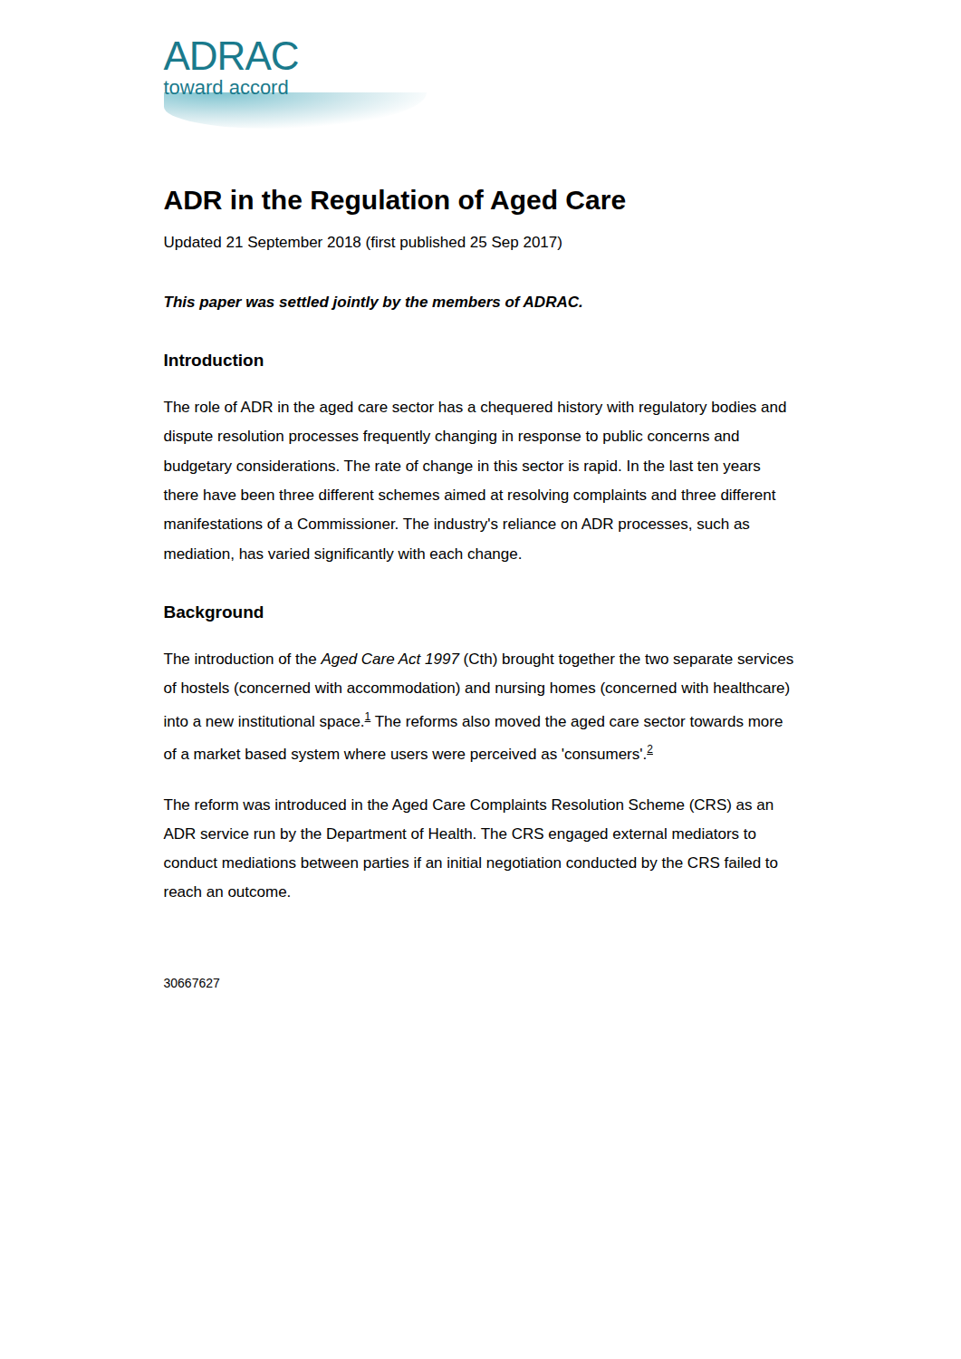ADRAC
toward accord
ADR in the Regulation of Aged Care
Updated 21 September 2018 (first published 25 Sep 2017)
This paper was settled jointly by the members of ADRAC.
Introduction
The role of ADR in the aged care sector has a chequered history with regulatory bodies and dispute resolution processes frequently changing in response to public concerns and budgetary considerations. The rate of change in this sector is rapid. In the last ten years there have been three different schemes aimed at resolving complaints and three different manifestations of a Commissioner. The industry's reliance on ADR processes, such as mediation, has varied significantly with each change.
Background
The introduction of the Aged Care Act 1997 (Cth) brought together the two separate services of hostels (concerned with accommodation) and nursing homes (concerned with healthcare) into a new institutional space.1 The reforms also moved the aged care sector towards more of a market based system where users were perceived as 'consumers'.2
The reform was introduced in the Aged Care Complaints Resolution Scheme (CRS) as an ADR service run by the Department of Health. The CRS engaged external mediators to conduct mediations between parties if an initial negotiation conducted by the CRS failed to reach an outcome.
30667627